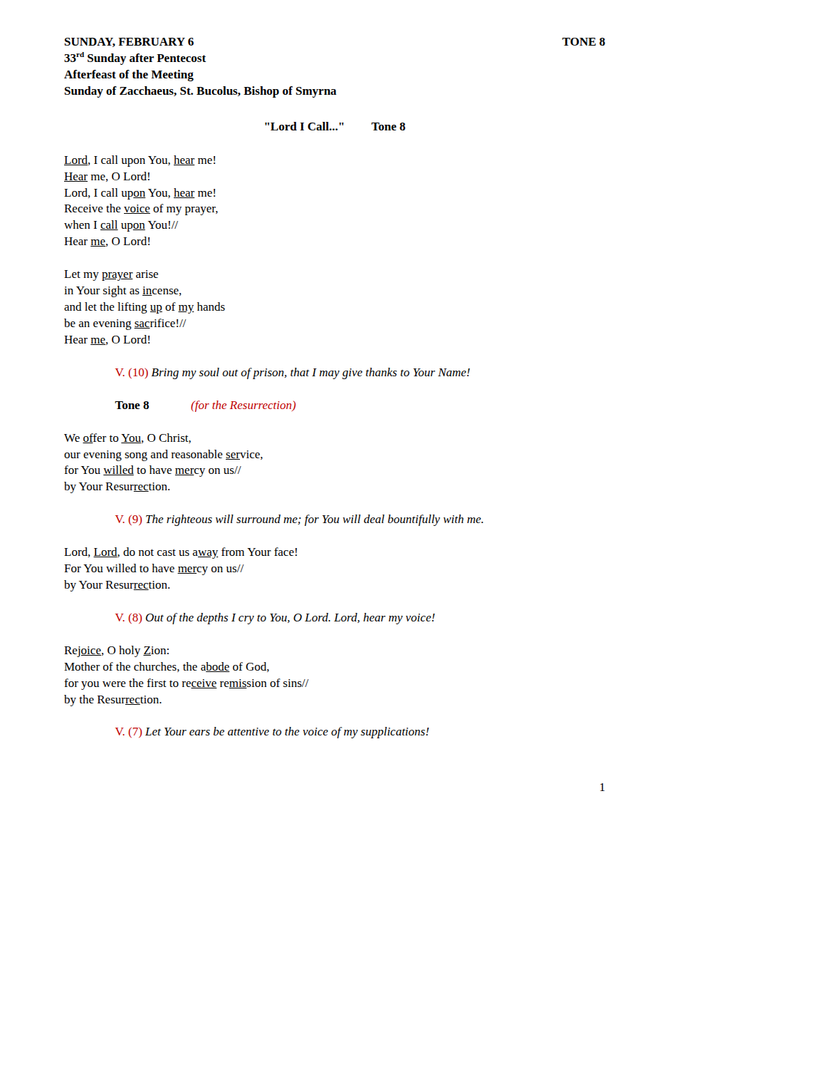SUNDAY, FEBRUARY 6 TONE 8
33rd Sunday after Pentecost
Afterfeast of the Meeting
Sunday of Zacchaeus, St. Bucolus, Bishop of Smyrna
"Lord I Call..." Tone 8
Lord, I call upon You, hear me!
Hear me, O Lord!
Lord, I call upon You, hear me!
Receive the voice of my prayer,
when I call upon You!//
Hear me, O Lord!
Let my prayer arise
in Your sight as incense,
and let the lifting up of my hands
be an evening sacrifice!//
Hear me, O Lord!
V. (10) Bring my soul out of prison, that I may give thanks to Your Name!
Tone 8 (for the Resurrection)
We offer to You, O Christ,
our evening song and reasonable service,
for You willed to have mercy on us//
by Your Resurrection.
V. (9) The righteous will surround me; for You will deal bountifully with me.
Lord, Lord, do not cast us away from Your face!
For You willed to have mercy on us//
by Your Resurrection.
V. (8) Out of the depths I cry to You, O Lord. Lord, hear my voice!
Rejoice, O holy Zion:
Mother of the churches, the abode of God,
for you were the first to receive remission of sins//
by the Resurrection.
V. (7) Let Your ears be attentive to the voice of my supplications!
1